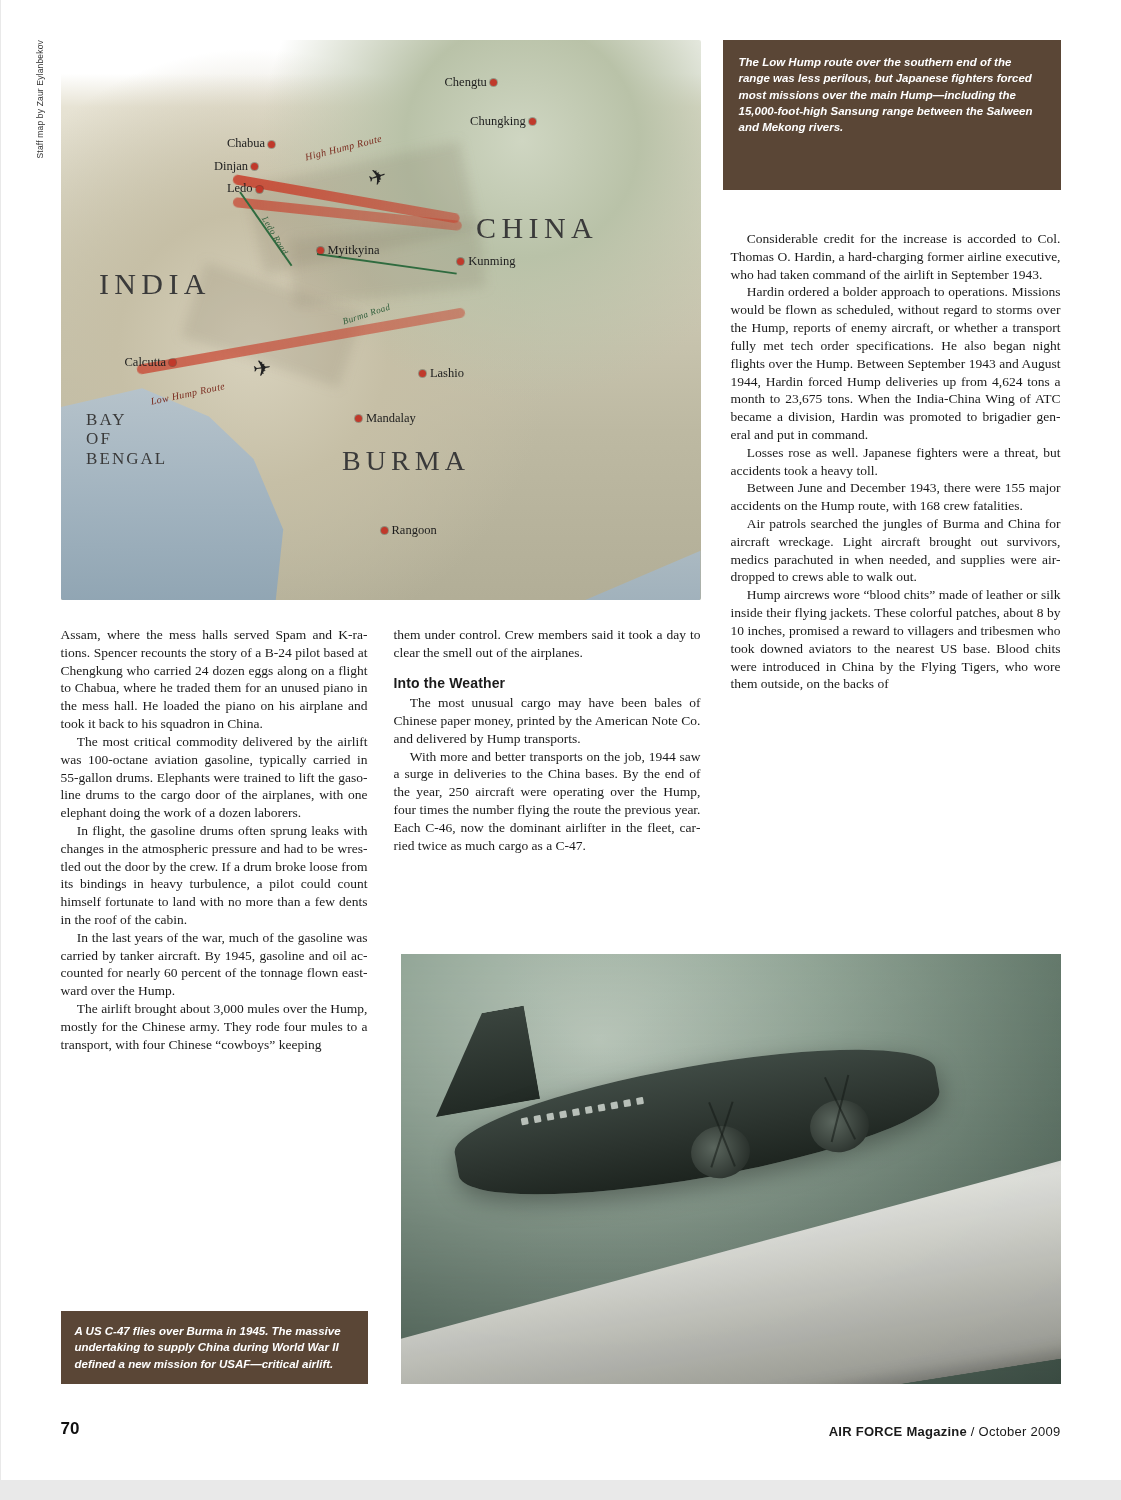Staff map by Zaur Eylanbekov
High Hump Route
Low Hump Route
Ledo Road
Burma Road
✈
✈
INDIA
CHINA
BURMA
BAY
OF
BENGAL
Chengtu
Chungking
Chabua
Dinjan
Ledo
Myitkyina
Kunming
Calcutta
Lashio
Mandalay
Rangoon
The Low Hump route over the southern end of the range was less perilous, but Japanese fighters forced most missions over the main Hump—including the 15,000-foot-high Sansung range between the Salween and Mekong rivers.
Considerable credit for the increase is accorded to Col. Thomas O. Hardin, a hard-charging former airline executive, who had taken command of the airlift in September 1943.
Hardin ordered a bolder approach to operations. Missions would be flown as scheduled, without regard to storms over the Hump, reports of enemy aircraft, or whether a transport fully met tech order specifications. He also began night flights over the Hump. Between September 1943 and August 1944, Hardin forced Hump deliveries up from 4,624 tons a month to 23,675 tons. When the India-China Wing of ATC became a division, Hardin was promoted to brigadier general and put in command.
Losses rose as well. Japanese fighters were a threat, but accidents took a heavy toll.
Between June and December 1943, there were 155 major accidents on the Hump route, with 168 crew fatalities.
Air patrols searched the jungles of Burma and China for aircraft wreckage. Light aircraft brought out survivors, medics parachuted in when needed, and supplies were air-dropped to crews able to walk out.
Hump aircrews wore “blood chits” made of leather or silk inside their flying jackets. These colorful patches, about 8 by 10 inches, promised a reward to villagers and tribesmen who took downed aviators to the nearest US base. Blood chits were introduced in China by the Flying Tigers, who wore them outside, on the backs of
Assam, where the mess halls served Spam and K-rations. Spencer recounts the story of a B-24 pilot based at Chengkung who carried 24 dozen eggs along on a flight to Chabua, where he traded them for an unused piano in the mess hall. He loaded the piano on his airplane and took it back to his squadron in China.
The most critical commodity delivered by the airlift was 100-octane aviation gasoline, typically carried in 55-gallon drums. Elephants were trained to lift the gasoline drums to the cargo door of the airplanes, with one elephant doing the work of a dozen laborers.
In flight, the gasoline drums often sprung leaks with changes in the atmospheric pressure and had to be wrestled out the door by the crew. If a drum broke loose from its bindings in heavy turbulence, a pilot could count himself fortunate to land with no more than a few dents in the roof of the cabin.
In the last years of the war, much of the gasoline was carried by tanker aircraft. By 1945, gasoline and oil accounted for nearly 60 percent of the tonnage flown eastward over the Hump.
The airlift brought about 3,000 mules over the Hump, mostly for the Chinese army. They rode four mules to a transport, with four Chinese “cowboys” keeping
them under control. Crew members said it took a day to clear the smell out of the airplanes.
Into the Weather
The most unusual cargo may have been bales of Chinese paper money, printed by the American Note Co. and delivered by Hump transports.
With more and better transports on the job, 1944 saw a surge in deliveries to the China bases. By the end of the year, 250 aircraft were operating over the Hump, four times the number flying the route the previous year. Each C-46, now the dominant airlifter in the fleet, carried twice as much cargo as a C-47.
A US C-47 flies over Burma in 1945. The massive undertaking to supply China during World War II defined a new mission for USAF—critical airlift.
Photo by Cal Bannon via Warren Thompson
70
AIR FORCE Magazine / October 2009